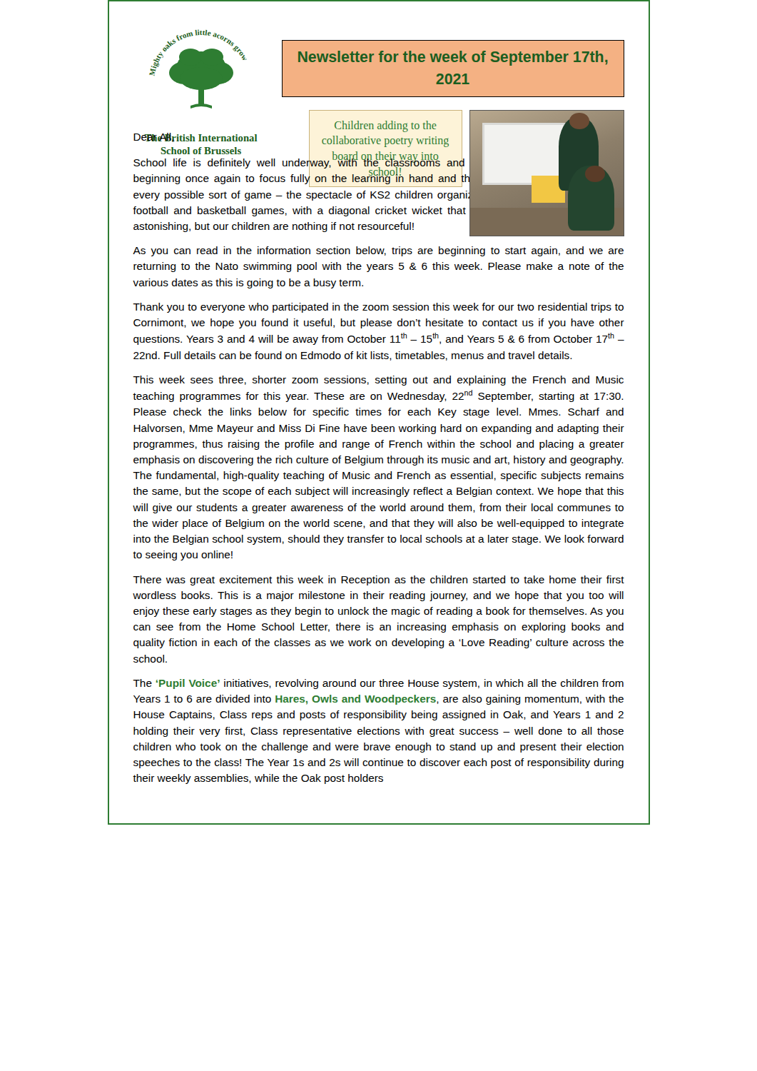Mighty oaks from little acorns grow
The British International
School of Brussels
Newsletter for the week of September 17th, 2021
Children adding to the collaborative poetry writing board on their way into school!
Dear All,
School life is definitely well underway, with the classrooms and buildings full of busy children beginning once again to focus fully on the learning in hand and the playgrounds resounding with every possible sort of game – the spectacle of KS2 children organizing and enjoying simultaneous football and basketball games, with a diagonal cricket wicket that crosses both of them, is quite astonishing, but our children are nothing if not resourceful!
As you can read in the information section below, trips are beginning to start again, and we are returning to the Nato swimming pool with the years 5 & 6 this week. Please make a note of the various dates as this is going to be a busy term.
Thank you to everyone who participated in the zoom session this week for our two residential trips to Cornimont, we hope you found it useful, but please don’t hesitate to contact us if you have other questions. Years 3 and 4 will be away from October 11th – 15th, and Years 5 & 6 from October 17th – 22nd. Full details can be found on Edmodo of kit lists, timetables, menus and travel details.
This week sees three, shorter zoom sessions, setting out and explaining the French and Music teaching programmes for this year. These are on Wednesday, 22nd September, starting at 17:30. Please check the links below for specific times for each Key stage level. Mmes. Scharf and Halvorsen, Mme Mayeur and Miss Di Fine have been working hard on expanding and adapting their programmes, thus raising the profile and range of French within the school and placing a greater emphasis on discovering the rich culture of Belgium through its music and art, history and geography. The fundamental, high-quality teaching of Music and French as essential, specific subjects remains the same, but the scope of each subject will increasingly reflect a Belgian context. We hope that this will give our students a greater awareness of the world around them, from their local communes to the wider place of Belgium on the world scene, and that they will also be well-equipped to integrate into the Belgian school system, should they transfer to local schools at a later stage. We look forward to seeing you online!
There was great excitement this week in Reception as the children started to take home their first wordless books. This is a major milestone in their reading journey, and we hope that you too will enjoy these early stages as they begin to unlock the magic of reading a book for themselves. As you can see from the Home School Letter, there is an increasing emphasis on exploring books and quality fiction in each of the classes as we work on developing a ‘Love Reading’ culture across the school.
The ‘Pupil Voice’ initiatives, revolving around our three House system, in which all the children from Years 1 to 6 are divided into Hares, Owls and Woodpeckers, are also gaining momentum, with the House Captains, Class reps and posts of responsibility being assigned in Oak, and Years 1 and 2 holding their very first, Class representative elections with great success – well done to all those children who took on the challenge and were brave enough to stand up and present their election speeches to the class! The Year 1s and 2s will continue to discover each post of responsibility during their weekly assemblies, while the Oak post holders